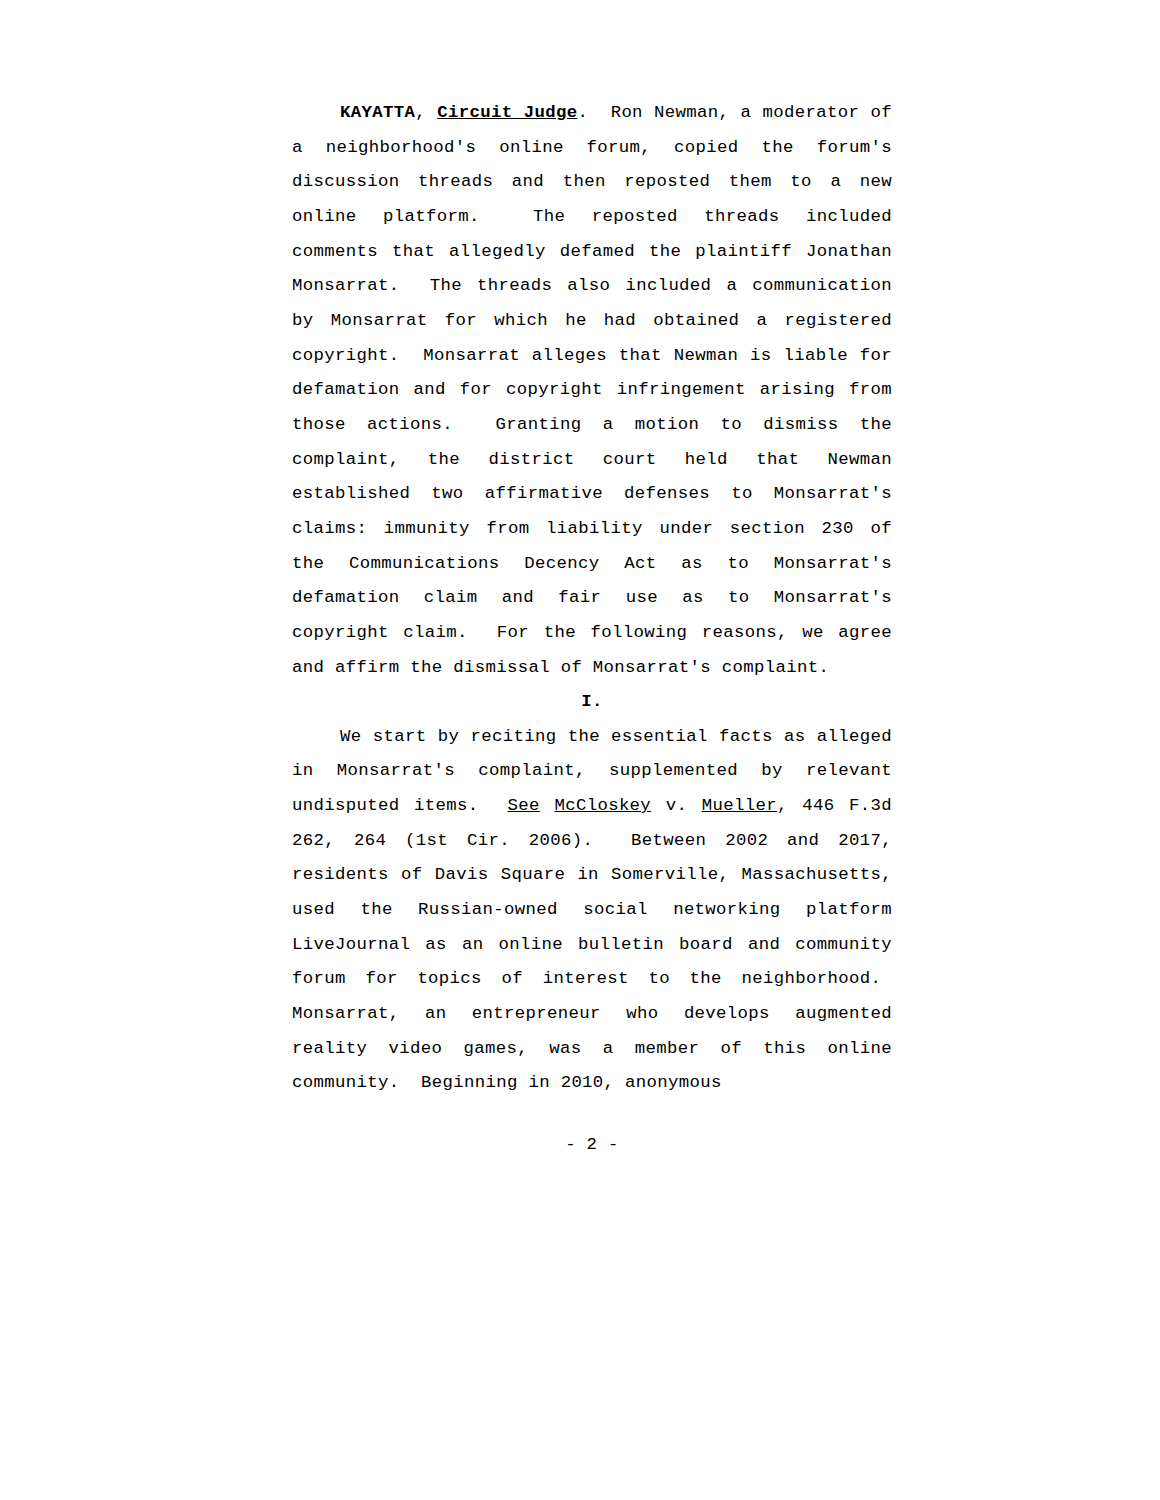KAYATTA, Circuit Judge. Ron Newman, a moderator of a neighborhood's online forum, copied the forum's discussion threads and then reposted them to a new online platform. The reposted threads included comments that allegedly defamed the plaintiff Jonathan Monsarrat. The threads also included a communication by Monsarrat for which he had obtained a registered copyright. Monsarrat alleges that Newman is liable for defamation and for copyright infringement arising from those actions. Granting a motion to dismiss the complaint, the district court held that Newman established two affirmative defenses to Monsarrat's claims: immunity from liability under section 230 of the Communications Decency Act as to Monsarrat's defamation claim and fair use as to Monsarrat's copyright claim. For the following reasons, we agree and affirm the dismissal of Monsarrat's complaint.
I.
We start by reciting the essential facts as alleged in Monsarrat's complaint, supplemented by relevant undisputed items. See McCloskey v. Mueller, 446 F.3d 262, 264 (1st Cir. 2006). Between 2002 and 2017, residents of Davis Square in Somerville, Massachusetts, used the Russian-owned social networking platform LiveJournal as an online bulletin board and community forum for topics of interest to the neighborhood. Monsarrat, an entrepreneur who develops augmented reality video games, was a member of this online community. Beginning in 2010, anonymous
- 2 -